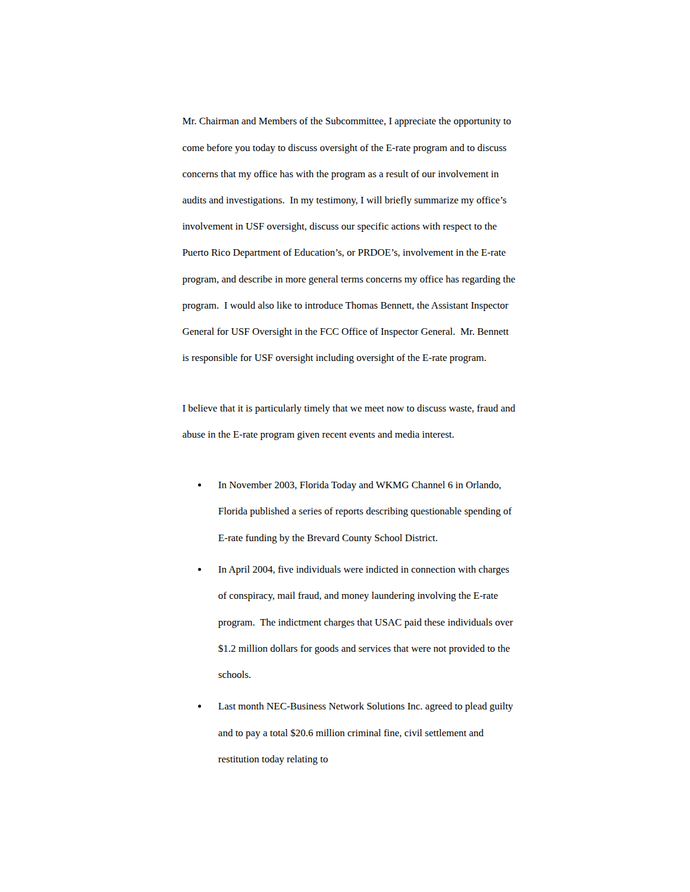Mr. Chairman and Members of the Subcommittee, I appreciate the opportunity to come before you today to discuss oversight of the E-rate program and to discuss concerns that my office has with the program as a result of our involvement in audits and investigations. In my testimony, I will briefly summarize my office’s involvement in USF oversight, discuss our specific actions with respect to the Puerto Rico Department of Education’s, or PRDOE’s, involvement in the E-rate program, and describe in more general terms concerns my office has regarding the program. I would also like to introduce Thomas Bennett, the Assistant Inspector General for USF Oversight in the FCC Office of Inspector General. Mr. Bennett is responsible for USF oversight including oversight of the E-rate program.
I believe that it is particularly timely that we meet now to discuss waste, fraud and abuse in the E-rate program given recent events and media interest.
In November 2003, Florida Today and WKMG Channel 6 in Orlando, Florida published a series of reports describing questionable spending of E-rate funding by the Brevard County School District.
In April 2004, five individuals were indicted in connection with charges of conspiracy, mail fraud, and money laundering involving the E-rate program. The indictment charges that USAC paid these individuals over $1.2 million dollars for goods and services that were not provided to the schools.
Last month NEC-Business Network Solutions Inc. agreed to plead guilty and to pay a total $20.6 million criminal fine, civil settlement and restitution today relating to